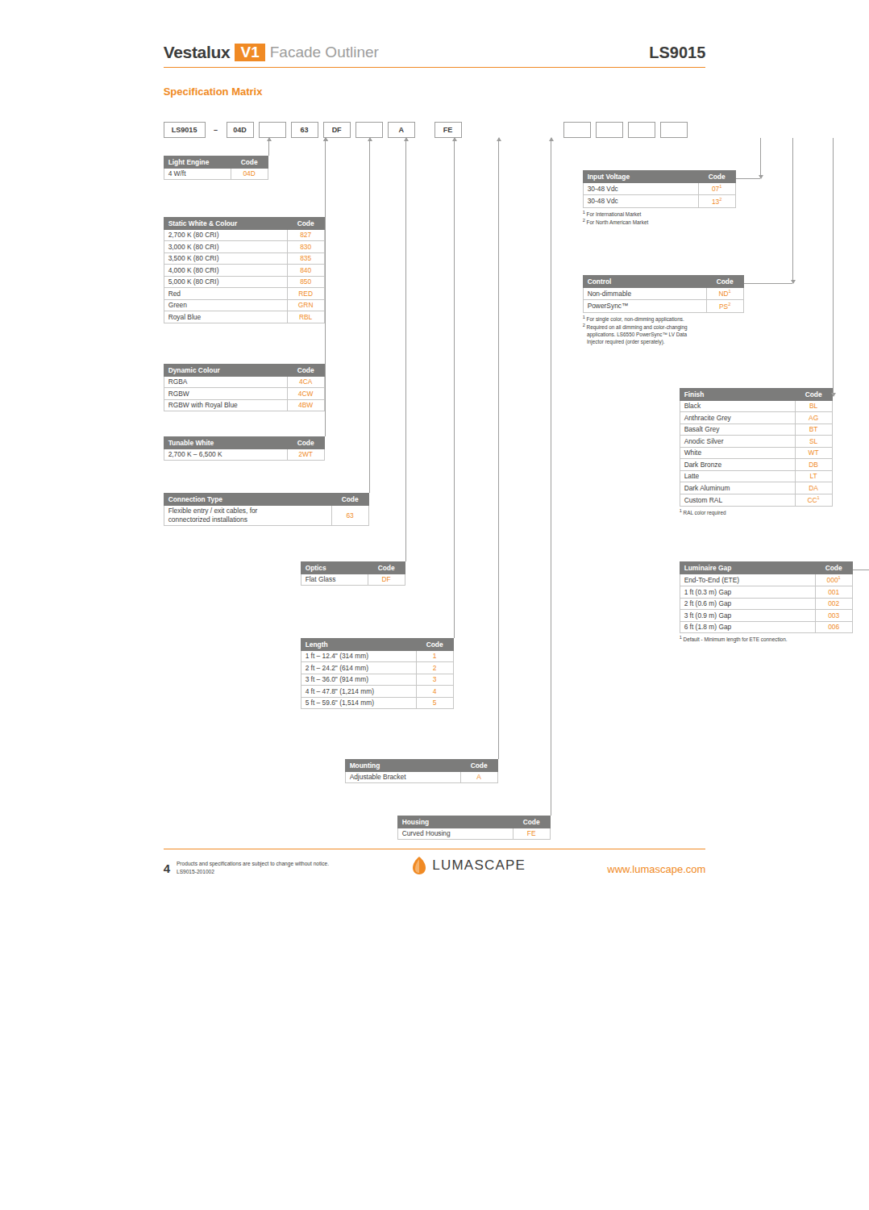Vestalux V1 Facade Outliner
LS9015
Specification Matrix
LS9015
–
04D
63
DF
A
FE
| Light Engine | Code |
| --- | --- |
| 4 W/ft | 04D |
| Static White & Colour | Code |
| --- | --- |
| 2,700 K (80 CRI) | 827 |
| 3,000 K (80 CRI) | 830 |
| 3,500 K (80 CRI) | 835 |
| 4,000 K (80 CRI) | 840 |
| 5,000 K (80 CRI) | 850 |
| Red | RED |
| Green | GRN |
| Royal Blue | RBL |
| Dynamic Colour | Code |
| --- | --- |
| RGBA | 4CA |
| RGBW | 4CW |
| RGBW with Royal Blue | 4BW |
| Tunable White | Code |
| --- | --- |
| 2,700 K – 6,500 K | 2WT |
| Connection Type | Code |
| --- | --- |
| Flexible entry / exit cables, for connectorized installations | 63 |
| Optics | Code |
| --- | --- |
| Flat Glass | DF |
| Length | Code |
| --- | --- |
| 1 ft – 12.4" (314 mm) | 1 |
| 2 ft – 24.2" (614 mm) | 2 |
| 3 ft – 36.0" (914 mm) | 3 |
| 4 ft – 47.8" (1,214 mm) | 4 |
| 5 ft – 59.6" (1,514 mm) | 5 |
| Mounting | Code |
| --- | --- |
| Adjustable Bracket | A |
| Housing | Code |
| --- | --- |
| Curved Housing | FE |
| Input Voltage | Code |
| --- | --- |
| 30-48 Vdc | 07 1 |
| 30-48 Vdc | 13 2 |
1 For International Market
2 For North American Market
| Control | Code |
| --- | --- |
| Non-dimmable | ND 1 |
| PowerSync™ | PS 2 |
1 For single color, non-dimming applications.
2 Required on all dimming and color-changing
applications. LS6550 PowerSync™ LV Data
Injector required (order sperately).
| Finish | Code |
| --- | --- |
| Black | BL |
| Anthracite Grey | AG |
| Basalt Grey | BT |
| Anodic Silver | SL |
| White | WT |
| Dark Bronze | DB |
| Latte | LT |
| Dark Aluminum | DA |
| Custom RAL | CC 1 |
1 RAL color required
| Luminaire Gap | Code |
| --- | --- |
| End-To-End (ETE) | 000 1 |
| 1 ft (0.3 m) Gap | 001 |
| 2 ft (0.6 m) Gap | 002 |
| 3 ft (0.9 m) Gap | 003 |
| 6 ft (1.8 m) Gap | 006 |
1 Default - Minimum length for ETE connection.
4
Products and specifications are subject to change without notice.
LS9015-201002
LUMASCAPE
www.lumascape.com